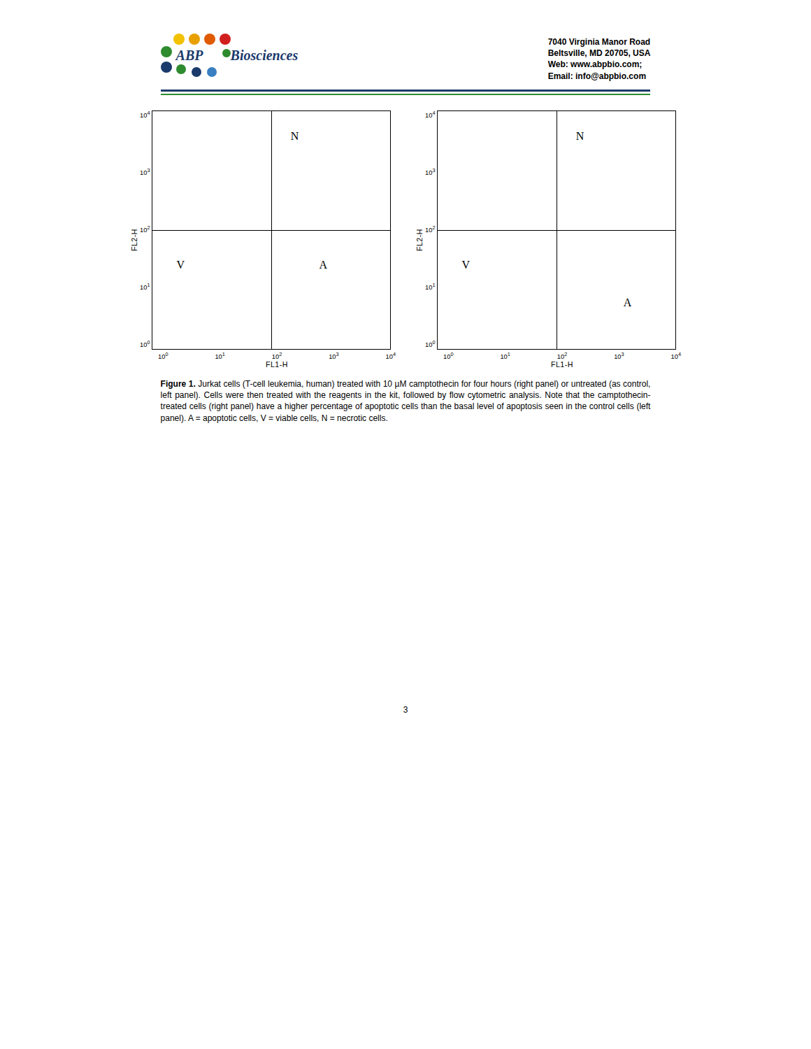ABP Biosciences
7040 Virginia Manor Road
Beltsville, MD 20705, USA
Web: www.abpbio.com;
Email: info@abpbio.com
FL2-H
104 103 102 101 100
N V A
100 101 102 103 104
FL1-H
FL2-H
104 103 102 101 100
N V A
100 101 102 103 104
FL1-H
Figure 1. Jurkat cells (T-cell leukemia, human) treated with 10 µM camptothecin for four hours (right panel) or untreated (as control, left panel). Cells were then treated with the reagents in the kit, followed by flow cytometric analysis. Note that the camptothecin-treated cells (right panel) have a higher percentage of apoptotic cells than the basal level of apoptosis seen in the control cells (left panel). A = apoptotic cells, V = viable cells, N = necrotic cells.
3